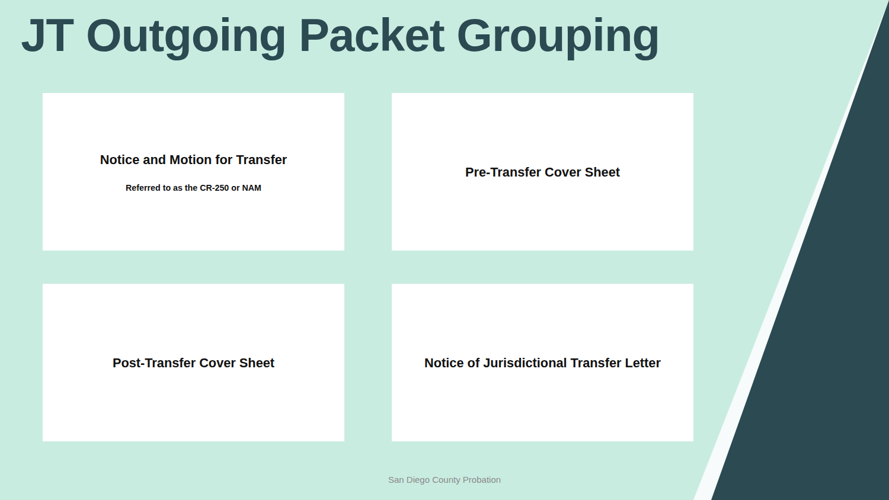JT Outgoing Packet Grouping
Notice and Motion for Transfer
Referred to as the CR-250 or NAM
Pre-Transfer Cover Sheet
Post-Transfer Cover Sheet
Notice of Jurisdictional Transfer Letter
San Diego County Probation